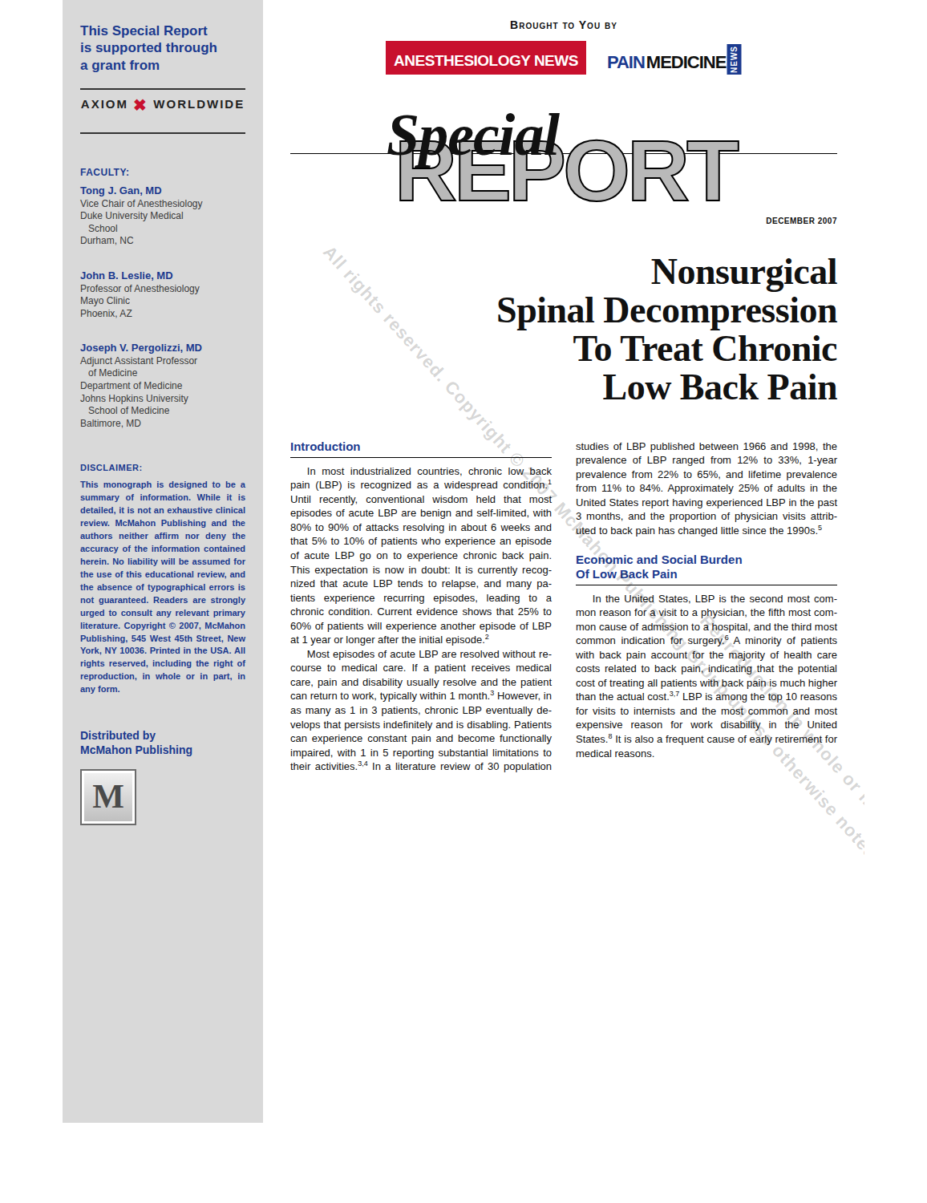This Special Report
is supported through
a grant from
AXIOM ✖ WORLDWIDE
FACULTY:
Tong J. Gan, MD
Vice Chair of Anesthesiology
Duke University Medical School Durham, NC
John B. Leslie, MD
Professor of Anesthesiology
Mayo Clinic
Phoenix, AZ
Joseph V. Pergolizzi, MD
Adjunct Assistant Professor of Medicine Department of Medicine
Johns Hopkins University School of Medicine Baltimore, MD
DISCLAIMER:
This monograph is designed to be a summary of information. While it is detailed, it is not an exhaustive clinical review. McMahon Publishing and the authors neither affirm nor deny the accuracy of the information contained herein. No liability will be assumed for the use of this educational review, and the absence of typographical errors is not guaranteed. Readers are strongly urged to consult any relevant primary literature. Copyright © 2007, McMahon Publishing, 545 West 45th Street, New York, NY 10036. Printed in the USA. All rights reserved, including the right of reproduction, in whole or in part, in any form.
Distributed by
McMahon Publishing
M
Brought to You by
ANESTHESIOLOGY NEWS
PAIN MEDICINE NEWS
Special
REPORT
DECEMBER 2007
Nonsurgical
Spinal Decompression
To Treat Chronic
Low Back Pain
Introduction
In most industrialized countries, chronic low back pain (LBP) is recognized as a widespread condition.1 Until recently, conventional wisdom held that most episodes of acute LBP are benign and self-limited, with 80% to 90% of attacks resolving in about 6 weeks and that 5% to 10% of patients who experience an episode of acute LBP go on to experience chronic back pain. This expectation is now in doubt: It is currently recognized that acute LBP tends to relapse, and many patients experience recurring episodes, leading to a chronic condition. Current evidence shows that 25% to 60% of patients will experience another episode of LBP at 1 year or longer after the initial episode.2
Most episodes of acute LBP are resolved without recourse to medical care. If a patient receives medical care, pain and disability usually resolve and the patient can return to work, typically within 1 month.3 However, in as many as 1 in 3 patients, chronic LBP eventually develops that persists indefinitely and is disabling. Patients can experience constant pain and become functionally impaired, with 1 in 5 reporting substantial limitations to their activities.3,4 In a literature review of 30 population studies of LBP published between 1966 and 1998, the prevalence of LBP ranged from 12% to 33%, 1-year prevalence from 22% to 65%, and lifetime prevalence from 11% to 84%. Approximately 25% of adults in the United States report having experienced LBP in the past 3 months, and the proportion of physician visits attributed to back pain has changed little since the 1990s.5
Economic and Social Burden
Of Low Back Pain
In the United States, LBP is the second most common reason for a visit to a physician, the fifth most common cause of admission to a hospital, and the third most common indication for surgery.6 A minority of patients with back pain account for the majority of health care costs related to back pain, indicating that the potential cost of treating all patients with back pain is much higher than the actual cost.3,7 LBP is among the top 10 reasons for visits to internists and the most common and most expensive reason for work disability in the United States.8 It is also a frequent cause of early retirement for medical reasons.
All rights reserved. Copyright © 2007 McMahon Publishing Group unless otherwise noted. Reproduction in whole or in part without permission is prohibited.